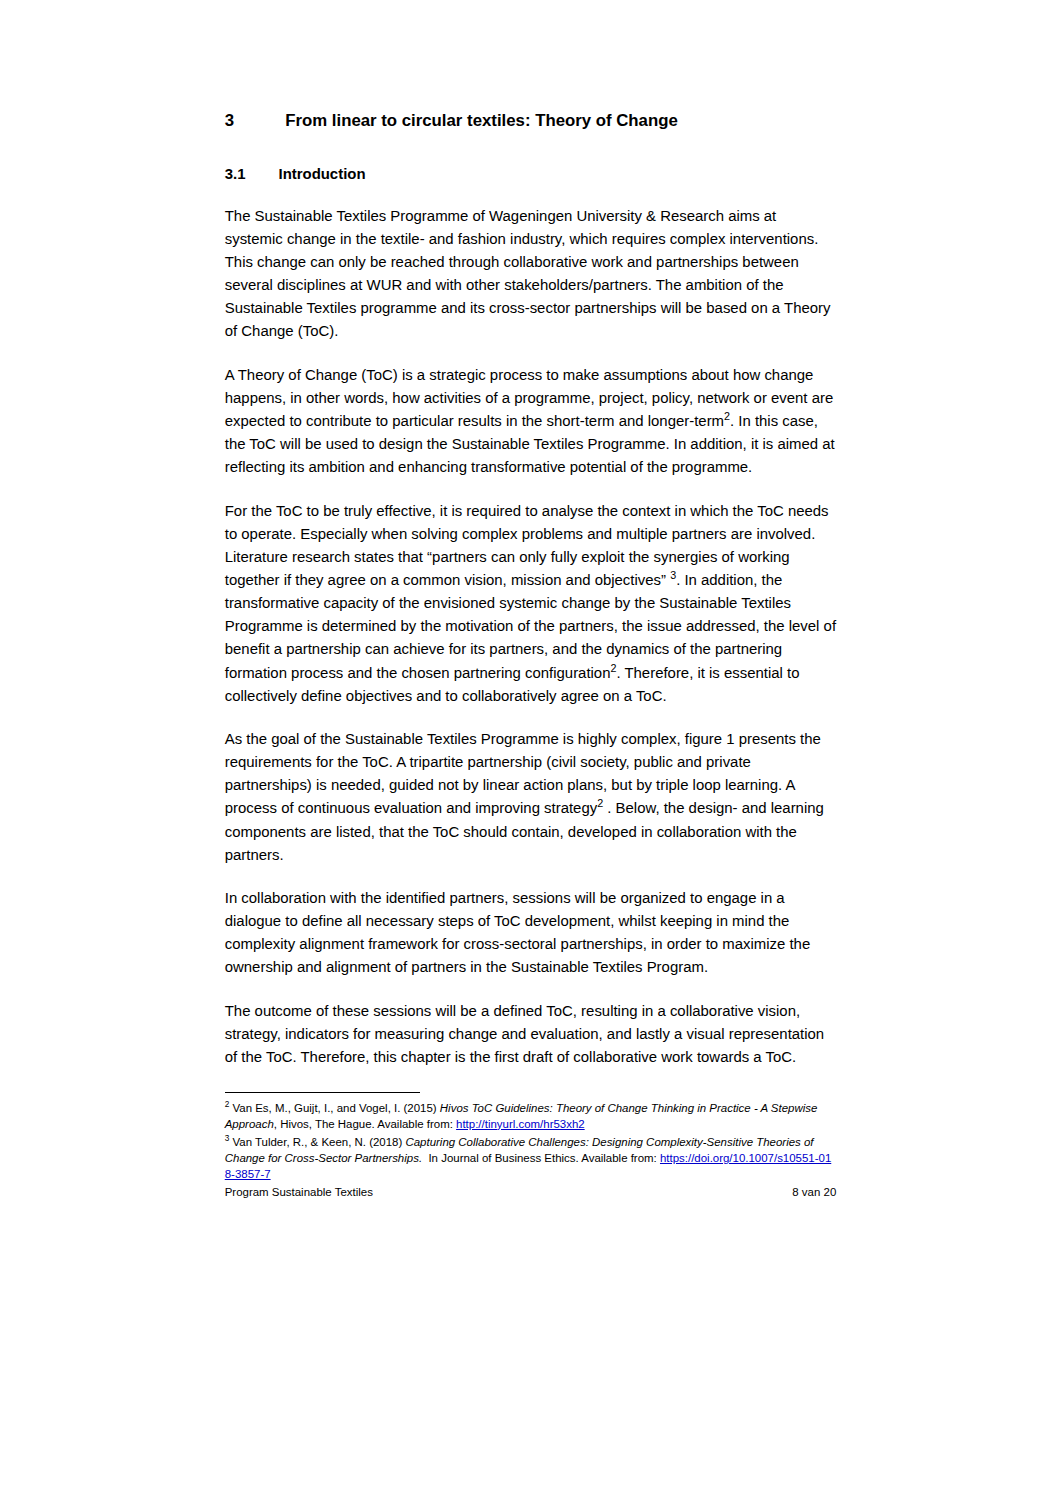3 From linear to circular textiles: Theory of Change
3.1 Introduction
The Sustainable Textiles Programme of Wageningen University & Research aims at systemic change in the textile- and fashion industry, which requires complex interventions. This change can only be reached through collaborative work and partnerships between several disciplines at WUR and with other stakeholders/partners. The ambition of the Sustainable Textiles programme and its cross-sector partnerships will be based on a Theory of Change (ToC).
A Theory of Change (ToC) is a strategic process to make assumptions about how change happens, in other words, how activities of a programme, project, policy, network or event are expected to contribute to particular results in the short-term and longer-term2. In this case, the ToC will be used to design the Sustainable Textiles Programme. In addition, it is aimed at reflecting its ambition and enhancing transformative potential of the programme.
For the ToC to be truly effective, it is required to analyse the context in which the ToC needs to operate. Especially when solving complex problems and multiple partners are involved. Literature research states that “partners can only fully exploit the synergies of working together if they agree on a common vision, mission and objectives” 3. In addition, the transformative capacity of the envisioned systemic change by the Sustainable Textiles Programme is determined by the motivation of the partners, the issue addressed, the level of benefit a partnership can achieve for its partners, and the dynamics of the partnering formation process and the chosen partnering configuration2. Therefore, it is essential to collectively define objectives and to collaboratively agree on a ToC.
As the goal of the Sustainable Textiles Programme is highly complex, figure 1 presents the requirements for the ToC. A tripartite partnership (civil society, public and private partnerships) is needed, guided not by linear action plans, but by triple loop learning. A process of continuous evaluation and improving strategy2 . Below, the design- and learning components are listed, that the ToC should contain, developed in collaboration with the partners.
In collaboration with the identified partners, sessions will be organized to engage in a dialogue to define all necessary steps of ToC development, whilst keeping in mind the complexity alignment framework for cross-sectoral partnerships, in order to maximize the ownership and alignment of partners in the Sustainable Textiles Program.
The outcome of these sessions will be a defined ToC, resulting in a collaborative vision, strategy, indicators for measuring change and evaluation, and lastly a visual representation of the ToC. Therefore, this chapter is the first draft of collaborative work towards a ToC.
2 Van Es, M., Guijt, I., and Vogel, I. (2015) Hivos ToC Guidelines: Theory of Change Thinking in Practice - A Stepwise Approach, Hivos, The Hague. Available from: http://tinyurl.com/hr53xh2
3 Van Tulder, R., & Keen, N. (2018) Capturing Collaborative Challenges: Designing Complexity-Sensitive Theories of Change for Cross-Sector Partnerships. In Journal of Business Ethics. Available from: https://doi.org/10.1007/s10551-018-3857-7
Program Sustainable Textiles 8 van 20